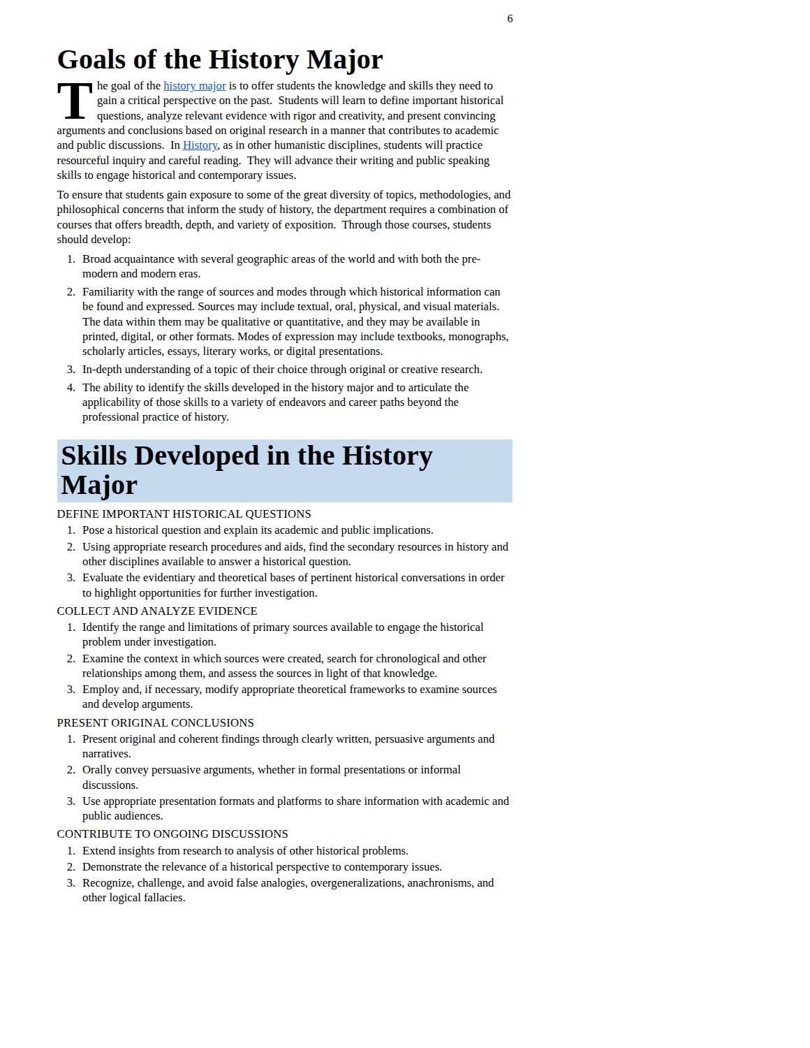6
Goals of the History Major
The goal of the history major is to offer students the knowledge and skills they need to gain a critical perspective on the past. Students will learn to define important historical questions, analyze relevant evidence with rigor and creativity, and present convincing arguments and conclusions based on original research in a manner that contributes to academic and public discussions. In History, as in other humanistic disciplines, students will practice resourceful inquiry and careful reading. They will advance their writing and public speaking skills to engage historical and contemporary issues.
To ensure that students gain exposure to some of the great diversity of topics, methodologies, and philosophical concerns that inform the study of history, the department requires a combination of courses that offers breadth, depth, and variety of exposition. Through those courses, students should develop:
Broad acquaintance with several geographic areas of the world and with both the pre-modern and modern eras.
Familiarity with the range of sources and modes through which historical information can be found and expressed. Sources may include textual, oral, physical, and visual materials. The data within them may be qualitative or quantitative, and they may be available in printed, digital, or other formats. Modes of expression may include textbooks, monographs, scholarly articles, essays, literary works, or digital presentations.
In-depth understanding of a topic of their choice through original or creative research.
The ability to identify the skills developed in the history major and to articulate the applicability of those skills to a variety of endeavors and career paths beyond the professional practice of history.
Skills Developed in the History Major
DEFINE IMPORTANT HISTORICAL QUESTIONS
Pose a historical question and explain its academic and public implications.
Using appropriate research procedures and aids, find the secondary resources in history and other disciplines available to answer a historical question.
Evaluate the evidentiary and theoretical bases of pertinent historical conversations in order to highlight opportunities for further investigation.
COLLECT AND ANALYZE EVIDENCE
Identify the range and limitations of primary sources available to engage the historical problem under investigation.
Examine the context in which sources were created, search for chronological and other relationships among them, and assess the sources in light of that knowledge.
Employ and, if necessary, modify appropriate theoretical frameworks to examine sources and develop arguments.
PRESENT ORIGINAL CONCLUSIONS
Present original and coherent findings through clearly written, persuasive arguments and narratives.
Orally convey persuasive arguments, whether in formal presentations or informal discussions.
Use appropriate presentation formats and platforms to share information with academic and public audiences.
CONTRIBUTE TO ONGOING DISCUSSIONS
Extend insights from research to analysis of other historical problems.
Demonstrate the relevance of a historical perspective to contemporary issues.
Recognize, challenge, and avoid false analogies, overgeneralizations, anachronisms, and other logical fallacies.